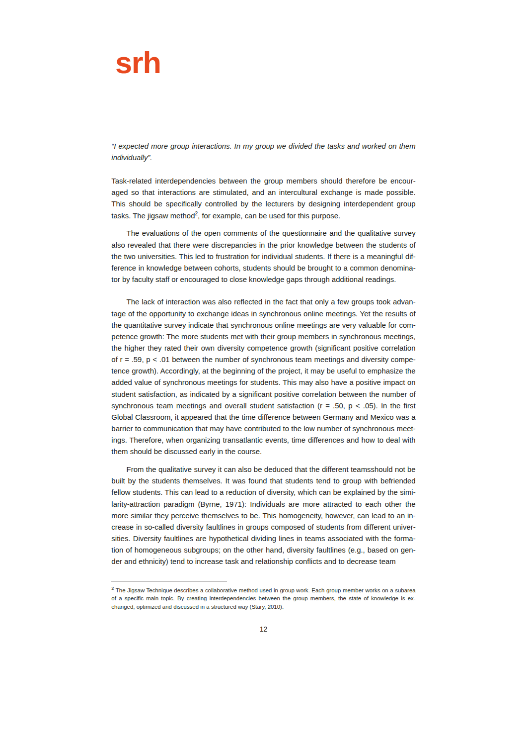srh
“I expected more group interactions. In my group we divided the tasks and worked on them individually”.
Task-related interdependencies between the group members should therefore be encouraged so that interactions are stimulated, and an intercultural exchange is made possible. This should be specifically controlled by the lecturers by designing interdependent group tasks. The jigsaw method2, for example, can be used for this purpose.
The evaluations of the open comments of the questionnaire and the qualitative survey also revealed that there were discrepancies in the prior knowledge between the students of the two universities. This led to frustration for individual students. If there is a meaningful difference in knowledge between cohorts, students should be brought to a common denominator by faculty staff or encouraged to close knowledge gaps through additional readings.
The lack of interaction was also reflected in the fact that only a few groups took advantage of the opportunity to exchange ideas in synchronous online meetings. Yet the results of the quantitative survey indicate that synchronous online meetings are very valuable for competence growth: The more students met with their group members in synchronous meetings, the higher they rated their own diversity competence growth (significant positive correlation of r = .59, p < .01 between the number of synchronous team meetings and diversity competence growth). Accordingly, at the beginning of the project, it may be useful to emphasize the added value of synchronous meetings for students. This may also have a positive impact on student satisfaction, as indicated by a significant positive correlation between the number of synchronous team meetings and overall student satisfaction (r = .50, p < .05). In the first Global Classroom, it appeared that the time difference between Germany and Mexico was a barrier to communication that may have contributed to the low number of synchronous meetings. Therefore, when organizing transatlantic events, time differences and how to deal with them should be discussed early in the course.
From the qualitative survey it can also be deduced that the different teamsshould not be built by the students themselves. It was found that students tend to group with befriended fellow students. This can lead to a reduction of diversity, which can be explained by the similarity-attraction paradigm (Byrne, 1971): Individuals are more attracted to each other the more similar they perceive themselves to be. This homogeneity, however, can lead to an increase in so-called diversity faultlines in groups composed of students from different universities. Diversity faultlines are hypothetical dividing lines in teams associated with the formation of homogeneous subgroups; on the other hand, diversity faultlines (e.g., based on gender and ethnicity) tend to increase task and relationship conflicts and to decrease team
2 The Jigsaw Technique describes a collaborative method used in group work. Each group member works on a subarea of a specific main topic. By creating interdependencies between the group members, the state of knowledge is exchanged, optimized and discussed in a structured way (Stary, 2010).
12